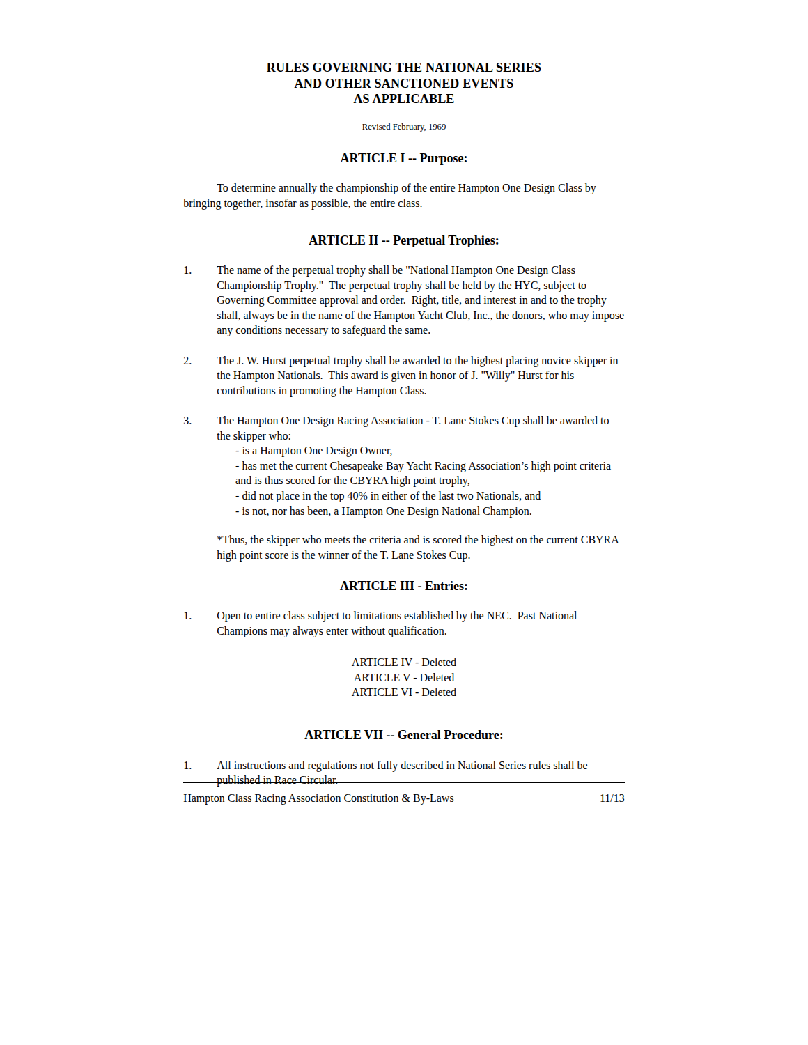RULES GOVERNING THE NATIONAL SERIES
AND OTHER SANCTIONED EVENTS
AS APPLICABLE
Revised February, 1969
ARTICLE I -- Purpose:
To determine annually the championship of the entire Hampton One Design Class by bringing together, insofar as possible, the entire class.
ARTICLE II -- Perpetual Trophies:
1. The name of the perpetual trophy shall be "National Hampton One Design Class Championship Trophy." The perpetual trophy shall be held by the HYC, subject to Governing Committee approval and order. Right, title, and interest in and to the trophy shall, always be in the name of the Hampton Yacht Club, Inc., the donors, who may impose any conditions necessary to safeguard the same.
2. The J. W. Hurst perpetual trophy shall be awarded to the highest placing novice skipper in the Hampton Nationals. This award is given in honor of J. "Willy" Hurst for his contributions in promoting the Hampton Class.
3. The Hampton One Design Racing Association - T. Lane Stokes Cup shall be awarded to the skipper who:
- is a Hampton One Design Owner,
- has met the current Chesapeake Bay Yacht Racing Association’s high point criteria and is thus scored for the CBYRA high point trophy,
- did not place in the top 40% in either of the last two Nationals, and
- is not, nor has been, a Hampton One Design National Champion.
*Thus, the skipper who meets the criteria and is scored the highest on the current CBYRA high point score is the winner of the T. Lane Stokes Cup.
ARTICLE III - Entries:
1. Open to entire class subject to limitations established by the NEC. Past National Champions may always enter without qualification.
ARTICLE IV - Deleted
ARTICLE V - Deleted
ARTICLE VI - Deleted
ARTICLE VII -- General Procedure:
1. All instructions and regulations not fully described in National Series rules shall be published in Race Circular.
Hampton Class Racing Association Constitution & By-Laws
11/13